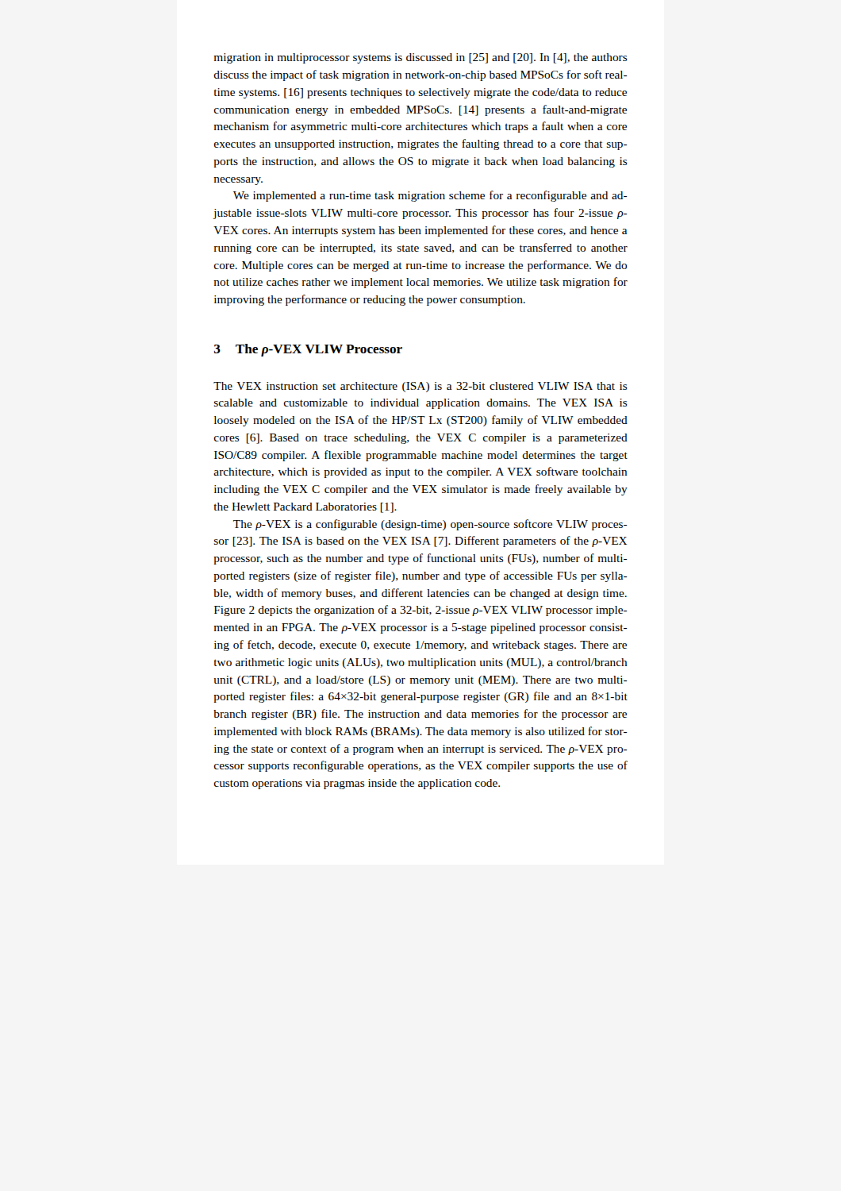migration in multiprocessor systems is discussed in [25] and [20]. In [4], the authors discuss the impact of task migration in network-on-chip based MPSoCs for soft real-time systems. [16] presents techniques to selectively migrate the code/data to reduce communication energy in embedded MPSoCs. [14] presents a fault-and-migrate mechanism for asymmetric multi-core architectures which traps a fault when a core executes an unsupported instruction, migrates the faulting thread to a core that supports the instruction, and allows the OS to migrate it back when load balancing is necessary.
We implemented a run-time task migration scheme for a reconfigurable and adjustable issue-slots VLIW multi-core processor. This processor has four 2-issue ρ-VEX cores. An interrupts system has been implemented for these cores, and hence a running core can be interrupted, its state saved, and can be transferred to another core. Multiple cores can be merged at run-time to increase the performance. We do not utilize caches rather we implement local memories. We utilize task migration for improving the performance or reducing the power consumption.
3 The ρ-VEX VLIW Processor
The VEX instruction set architecture (ISA) is a 32-bit clustered VLIW ISA that is scalable and customizable to individual application domains. The VEX ISA is loosely modeled on the ISA of the HP/ST Lx (ST200) family of VLIW embedded cores [6]. Based on trace scheduling, the VEX C compiler is a parameterized ISO/C89 compiler. A flexible programmable machine model determines the target architecture, which is provided as input to the compiler. A VEX software toolchain including the VEX C compiler and the VEX simulator is made freely available by the Hewlett Packard Laboratories [1].
The ρ-VEX is a configurable (design-time) open-source softcore VLIW processor [23]. The ISA is based on the VEX ISA [7]. Different parameters of the ρ-VEX processor, such as the number and type of functional units (FUs), number of multiported registers (size of register file), number and type of accessible FUs per syllable, width of memory buses, and different latencies can be changed at design time. Figure 2 depicts the organization of a 32-bit, 2-issue ρ-VEX VLIW processor implemented in an FPGA. The ρ-VEX processor is a 5-stage pipelined processor consisting of fetch, decode, execute 0, execute 1/memory, and writeback stages. There are two arithmetic logic units (ALUs), two multiplication units (MUL), a control/branch unit (CTRL), and a load/store (LS) or memory unit (MEM). There are two multiported register files: a 64×32-bit general-purpose register (GR) file and an 8×1-bit branch register (BR) file. The instruction and data memories for the processor are implemented with block RAMs (BRAMs). The data memory is also utilized for storing the state or context of a program when an interrupt is serviced. The ρ-VEX processor supports reconfigurable operations, as the VEX compiler supports the use of custom operations via pragmas inside the application code.